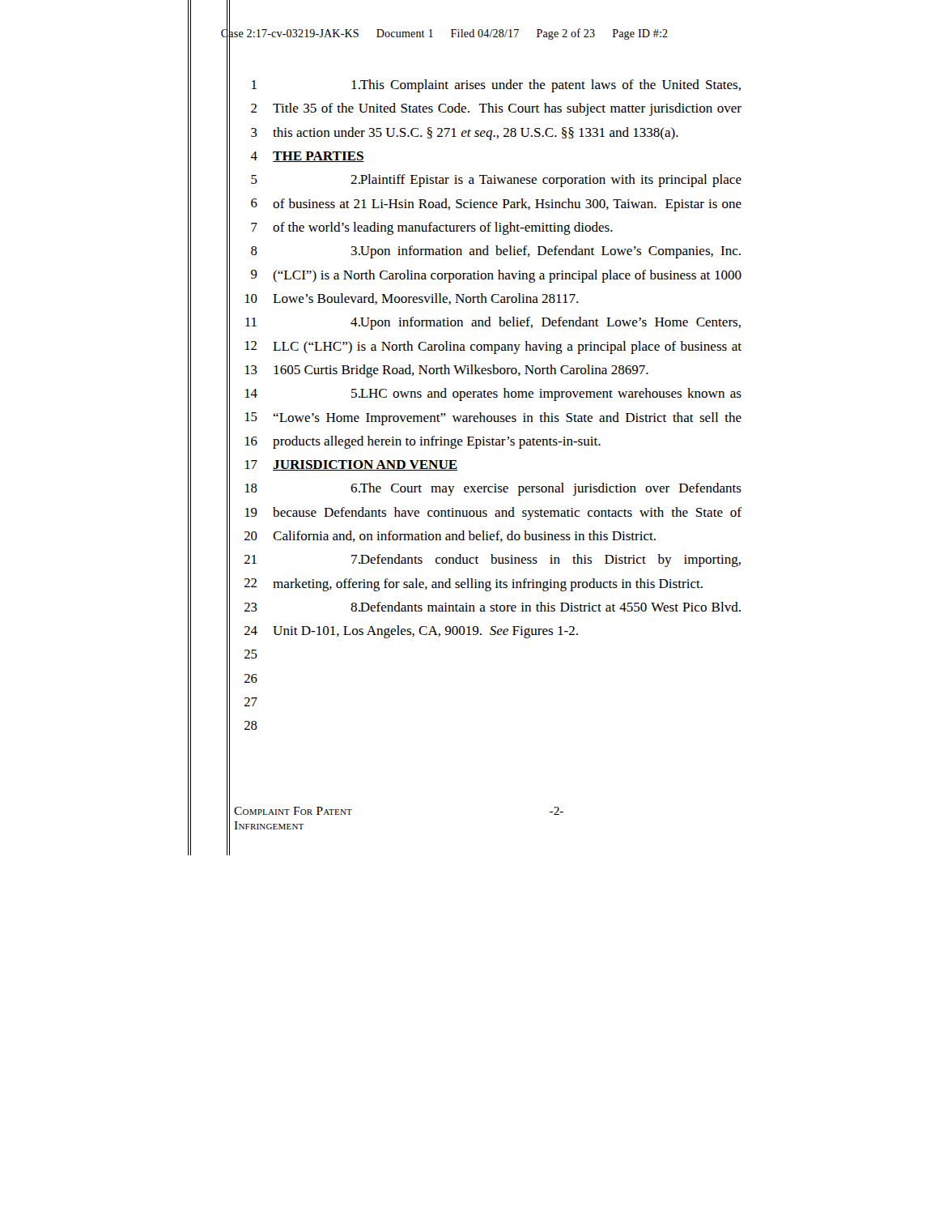Case 2:17-cv-03219-JAK-KS Document 1 Filed 04/28/17 Page 2 of 23 Page ID #:2
1
2
3
4
5
6
7
8
9
10
11
12
13
14
15
16
17
18
19
20
21
22
23
24
25
26
27
28
1. This Complaint arises under the patent laws of the United States, Title 35 of the United States Code. This Court has subject matter jurisdiction over this action under 35 U.S.C. § 271 et seq., 28 U.S.C. §§ 1331 and 1338(a).
THE PARTIES
2. Plaintiff Epistar is a Taiwanese corporation with its principal place of business at 21 Li-Hsin Road, Science Park, Hsinchu 300, Taiwan. Epistar is one of the world’s leading manufacturers of light-emitting diodes.
3. Upon information and belief, Defendant Lowe’s Companies, Inc. (“LCI”) is a North Carolina corporation having a principal place of business at 1000 Lowe’s Boulevard, Mooresville, North Carolina 28117.
4. Upon information and belief, Defendant Lowe’s Home Centers, LLC (“LHC”) is a North Carolina company having a principal place of business at 1605 Curtis Bridge Road, North Wilkesboro, North Carolina 28697.
5. LHC owns and operates home improvement warehouses known as “Lowe’s Home Improvement” warehouses in this State and District that sell the products alleged herein to infringe Epistar’s patents-in-suit.
JURISDICTION AND VENUE
6. The Court may exercise personal jurisdiction over Defendants because Defendants have continuous and systematic contacts with the State of California and, on information and belief, do business in this District.
7. Defendants conduct business in this District by importing, marketing, offering for sale, and selling its infringing products in this District.
8. Defendants maintain a store in this District at 4550 West Pico Blvd. Unit D-101, Los Angeles, CA, 90019. See Figures 1-2.
Complaint For Patent
Infringement
-2-